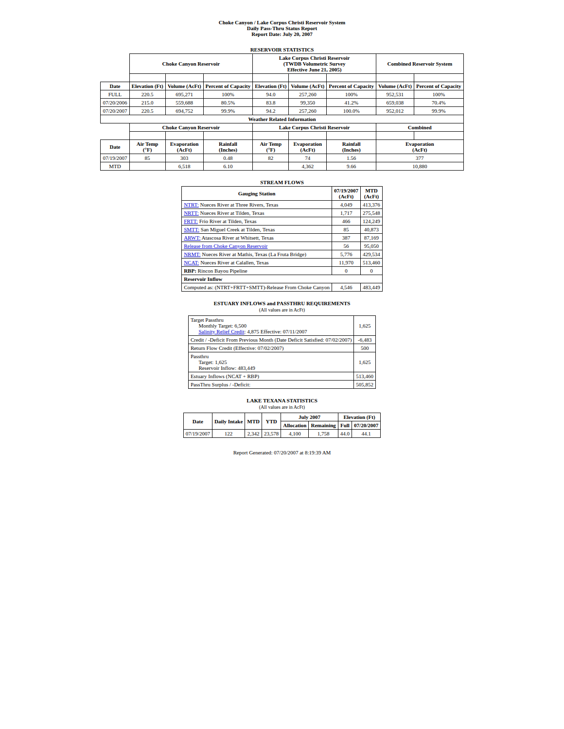Choke Canyon / Lake Corpus Christi Reservoir System
Daily Pass-Thru Status Report
Report Date: July 20, 2007
RESERVOIR STATISTICS
| | Choke Canyon Reservoir | Lake Corpus Christi Reservoir (TWDB Volumetric Survey Effective June 21, 2005) | Combined Reservoir System |
| --- | --- | --- | --- |
| Date | Elevation (Ft) | Volume (AcFt) | Percent of Capacity | Elevation (Ft) | Volume (AcFt) | Percent of Capacity | Volume (AcFt) | Percent of Capacity |
| FULL | 220.5 | 695,271 | 100% | 94.0 | 257,260 | 100% | 952,531 | 100% |
| 07/20/2006 | 215.0 | 559,688 | 80.5% | 83.8 | 99,350 | 41.2% | 659,038 | 70.4% |
| 07/20/2007 | 220.5 | 694,752 | 99.9% | 94.2 | 257,260 | 100.0% | 952,012 | 99.9% |
| Weather Related Information |
| | Choke Canyon Reservoir | Lake Corpus Christi Reservoir | Combined |
| Date | Air Temp (°F) | Evaporation (AcFt) | Rainfall (Inches) | Air Temp (°F) | Evaporation (AcFt) | Rainfall (Inches) | Evaporation (AcFt) |
| 07/19/2007 | 85 | 303 | 0.48 | 82 | 74 | 1.56 | 377 |
| MTD | | 6,518 | 6.10 | | 4,362 | 9.66 | 10,880 |
STREAM FLOWS
| Gauging Station | 07/19/2007 (AcFt) | MTD (AcFt) |
| --- | --- | --- |
| NTRT: Nueces River at Three Rivers, Texas | 4,049 | 413,376 |
| NRTT: Nueces River at Tilden, Texas | 1,717 | 275,548 |
| FRTT: Frio River at Tilden, Texas | 466 | 124,249 |
| SMTT: San Miguel Creek at Tilden, Texas | 85 | 40,873 |
| ARWT: Atascosa River at Whitsett, Texas | 387 | 87,169 |
| Release from Choke Canyon Reservoir | 56 | 95,050 |
| NRMT: Nueces River at Mathis, Texas (La Fruta Bridge) | 5,776 | 429,534 |
| NCAT: Nueces River at Calallen, Texas | 11,970 | 513,460 |
| RBP: Rincon Bayou Pipeline | 0 | 0 |
| Reservoir Inflow |
| Computed as: (NTRT+FRTT+SMTT)-Release From Choke Canyon | 4,546 | 483,449 |
ESTUARY INFLOWS and PASSTHRU REQUIREMENTS
(All values are in AcFt)
| Target Passthru Monthly Target: 6,500 Salinity Relief Credit : 4,875 Effective: 07/11/2007 | 1,625 |
| Credit / -Deficit From Previous Month (Date Deficit Satisfied: 07/02/2007) | -6,483 |
| Return Flow Credit (Effective: 07/02/2007) | 500 |
| Passthru Target: 1,625 Reservoir Inflow: 483,449 | 1,625 |
| Estuary Inflows (NCAT + RBP) | 513,460 |
| PassThru Surplus / -Deficit: | 505,852 |
LAKE TEXANA STATISTICS
(All values are in AcFt)
| Date | Daily Intake | MTD | YTD | July 2007 | Elevation (Ft) |
| --- | --- | --- | --- | --- | --- |
| Allocation | Remaining | Full | 07/20/2007 |
| 07/19/2007 | 122 | 2,342 | 23,578 | 4,100 | 1,758 | 44.0 | 44.1 |
Report Generated: 07/20/2007 at 8:19:39 AM